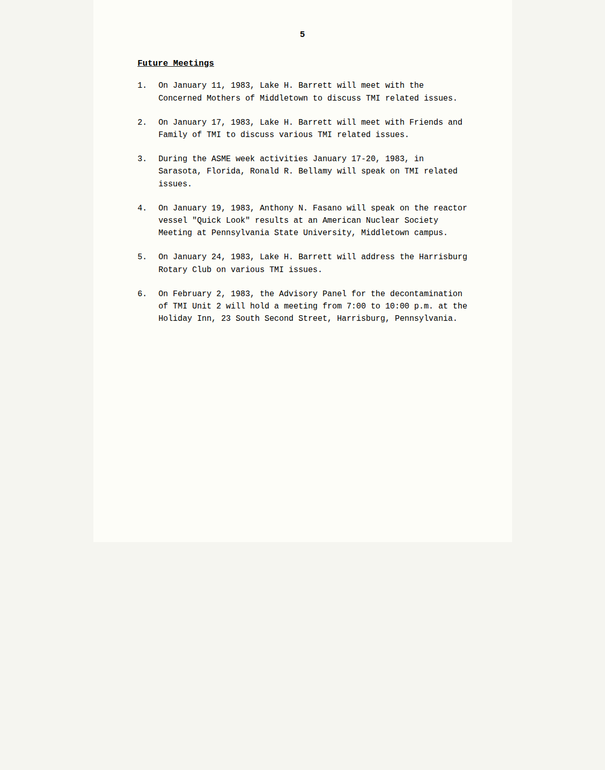5
Future Meetings
On January 11, 1983, Lake H. Barrett will meet with the Concerned Mothers of Middletown to discuss TMI related issues.
On January 17, 1983, Lake H. Barrett will meet with Friends and Family of TMI to discuss various TMI related issues.
During the ASME week activities January 17-20, 1983, in Sarasota, Florida, Ronald R. Bellamy will speak on TMI related issues.
On January 19, 1983, Anthony N. Fasano will speak on the reactor vessel "Quick Look" results at an American Nuclear Society Meeting at Pennsylvania State University, Middletown campus.
On January 24, 1983, Lake H. Barrett will address the Harrisburg Rotary Club on various TMI issues.
On February 2, 1983, the Advisory Panel for the decontamination of TMI Unit 2 will hold a meeting from 7:00 to 10:00 p.m. at the Holiday Inn, 23 South Second Street, Harrisburg, Pennsylvania.